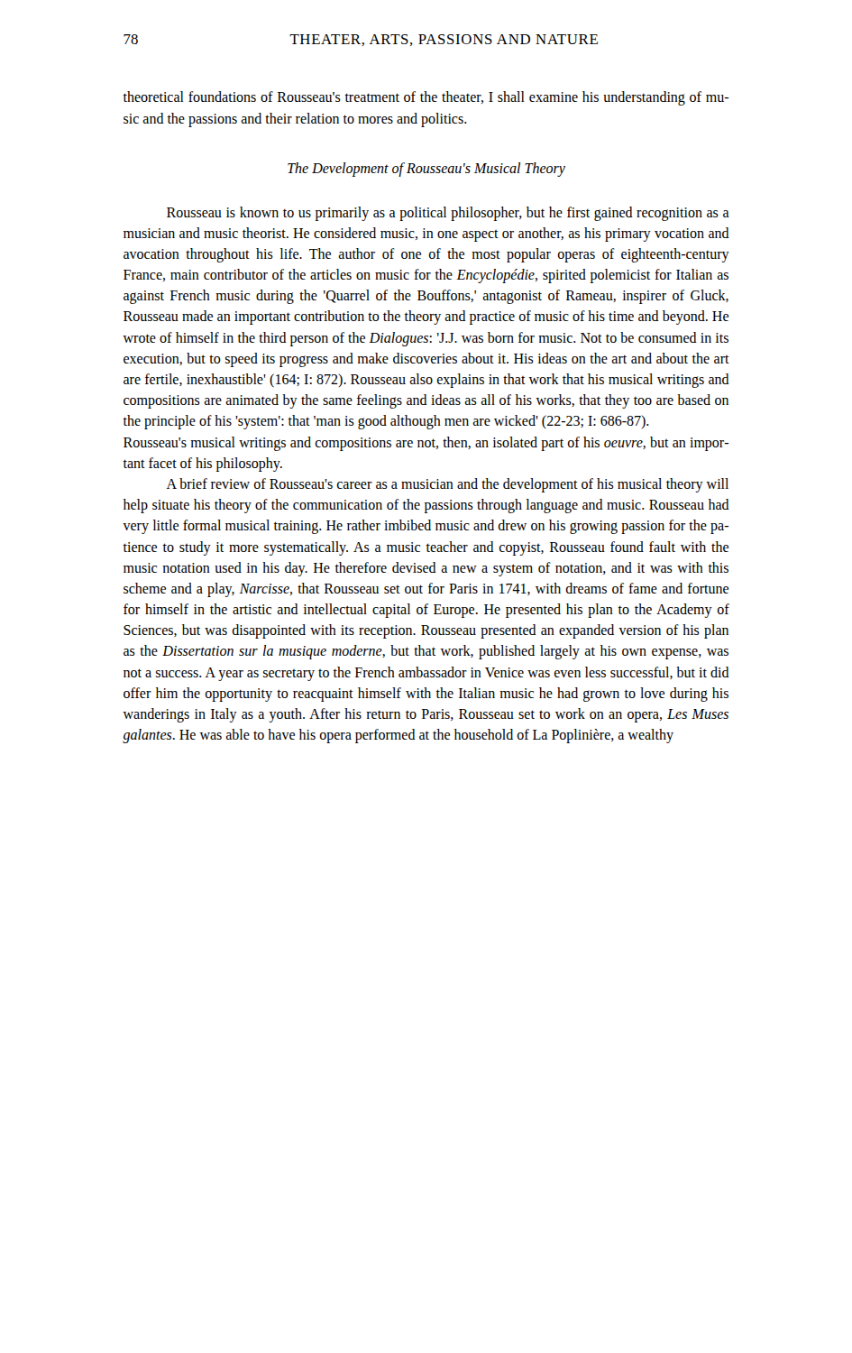78 Theater, Arts, Passions and Nature
theoretical foundations of Rousseau's treatment of the theater, I shall examine his understanding of music and the passions and their relation to mores and politics.
The Development of Rousseau's Musical Theory
Rousseau is known to us primarily as a political philosopher, but he first gained recognition as a musician and music theorist. He considered music, in one aspect or another, as his primary vocation and avocation throughout his life. The author of one of the most popular operas of eighteenth-century France, main contributor of the articles on music for the Encyclopédie, spirited polemicist for Italian as against French music during the 'Quarrel of the Bouffons,' antagonist of Rameau, inspirer of Gluck, Rousseau made an important contribution to the theory and practice of music of his time and beyond. He wrote of himself in the third person of the Dialogues: 'J.J. was born for music. Not to be consumed in its execution, but to speed its progress and make discoveries about it. His ideas on the art and about the art are fertile, inexhaustible' (164; I: 872). Rousseau also explains in that work that his musical writings and compositions are animated by the same feelings and ideas as all of his works, that they too are based on the principle of his 'system': that 'man is good although men are wicked' (22-23; I: 686-87).
Rousseau's musical writings and compositions are not, then, an isolated part of his oeuvre, but an important facet of his philosophy.
A brief review of Rousseau's career as a musician and the development of his musical theory will help situate his theory of the communication of the passions through language and music. Rousseau had very little formal musical training. He rather imbibed music and drew on his growing passion for the patience to study it more systematically. As a music teacher and copyist, Rousseau found fault with the music notation used in his day. He therefore devised a new a system of notation, and it was with this scheme and a play, Narcisse, that Rousseau set out for Paris in 1741, with dreams of fame and fortune for himself in the artistic and intellectual capital of Europe. He presented his plan to the Academy of Sciences, but was disappointed with its reception. Rousseau presented an expanded version of his plan as the Dissertation sur la musique moderne, but that work, published largely at his own expense, was not a success. A year as secretary to the French ambassador in Venice was even less successful, but it did offer him the opportunity to reacquaint himself with the Italian music he had grown to love during his wanderings in Italy as a youth. After his return to Paris, Rousseau set to work on an opera, Les Muses galantes. He was able to have his opera performed at the household of La Poplinière, a wealthy